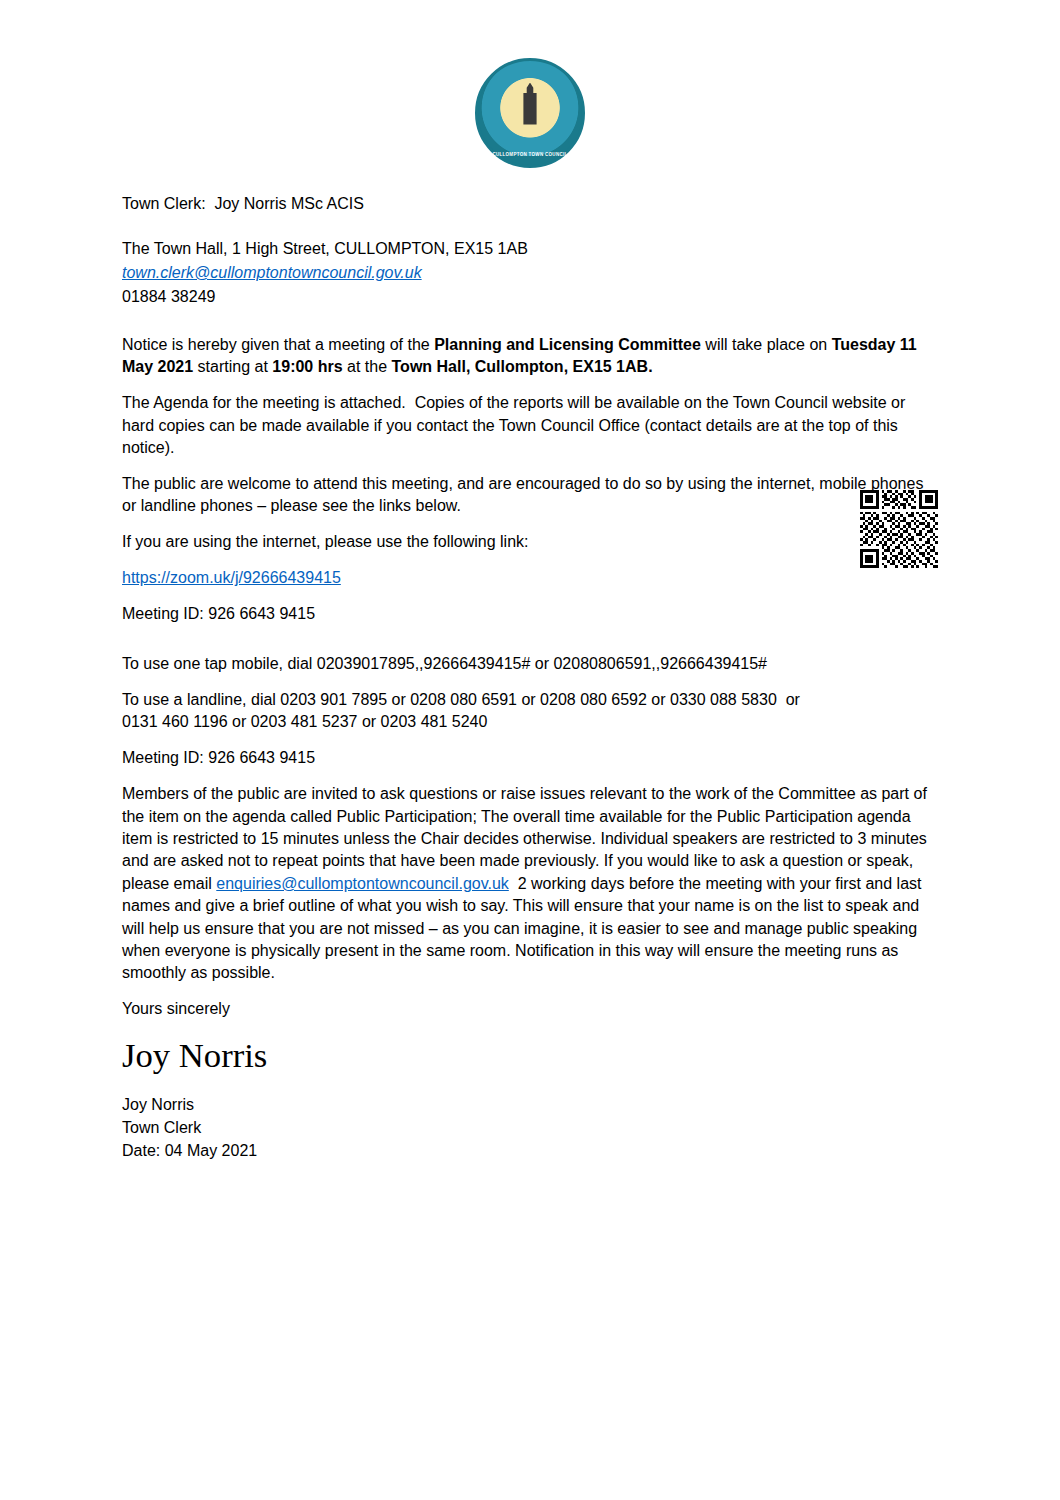Town Clerk: Joy Norris MSc ACIS
The Town Hall, 1 High Street, CULLOMPTON, EX15 1AB
town.clerk@cullomptontowncouncil.gov.uk
01884 38249
Notice is hereby given that a meeting of the Planning and Licensing Committee will take place on Tuesday 11 May 2021 starting at 19:00 hrs at the Town Hall, Cullompton, EX15 1AB.
The Agenda for the meeting is attached. Copies of the reports will be available on the Town Council website or hard copies can be made available if you contact the Town Council Office (contact details are at the top of this notice).
The public are welcome to attend this meeting, and are encouraged to do so by using the internet, mobile phones or landline phones – please see the links below.
If you are using the internet, please use the following link:
https://zoom.uk/j/92666439415
Meeting ID: 926 6643 9415
To use one tap mobile, dial 02039017895,,92666439415# or 02080806591,,92666439415#
To use a landline, dial 0203 901 7895 or 0208 080 6591 or 0208 080 6592 or 0330 088 5830 or
0131 460 1196 or 0203 481 5237 or 0203 481 5240
Meeting ID: 926 6643 9415
Members of the public are invited to ask questions or raise issues relevant to the work of the Committee as part of the item on the agenda called Public Participation; The overall time available for the Public Participation agenda item is restricted to 15 minutes unless the Chair decides otherwise. Individual speakers are restricted to 3 minutes and are asked not to repeat points that have been made previously. If you would like to ask a question or speak, please email enquiries@cullomptontowncouncil.gov.uk 2 working days before the meeting with your first and last names and give a brief outline of what you wish to say. This will ensure that your name is on the list to speak and will help us ensure that you are not missed – as you can imagine, it is easier to see and manage public speaking when everyone is physically present in the same room. Notification in this way will ensure the meeting runs as smoothly as possible.
Yours sincerely
Joy Norris
Joy Norris
Town Clerk
Date: 04 May 2021